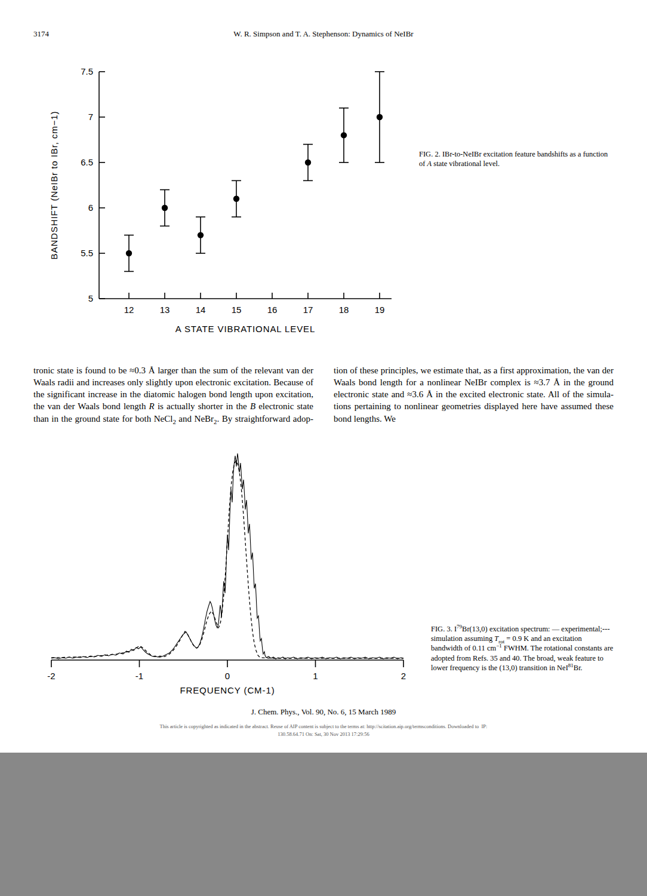3174 W. R. Simpson and T. A. Stephenson: Dynamics of NeIBr
y ticks and labels: 5 at y=400, 7.5 at y=20 => 152 px per 1.0 7.5 7 6.5 6 5.5 5 12 13 14 15 16 17 18 19 A STATE VIBRATIONAL LEVEL BANDSHIFT (NeIBr to IBr, cm−1)
FIG. 2. IBr-to-NeIBr excitation feature bandshifts as a function of A state vibrational level.
tronic state is found to be ≈0.3 Å larger than the sum of the relevant van der Waals radii and increases only slightly upon electronic excitation. Because of the significant increase in the diatomic halogen bond length upon excitation, the van der Waals bond length R is actually shorter in the B electronic state than in the ground state for both NeCl2 and NeBr2. By straightforward adoption of these principles, we estimate that, as a first approximation, the van der Waals bond length for a nonlinear NeIBr complex is ≈3.7 Å in the ground electronic state and ≈3.6 Å in the excited electronic state. All of the simulations pertaining to nonlinear geometries displayed here have assumed these bond lengths. We
-2 -1 0 1 2 FREQUENCY (CM-1)
FIG. 3. I79Br(13,0) excitation spectrum: — experimental;--- simulation assuming Trot = 0.9 K and an excitation bandwidth of 0.11 cm−1 FWHM. The rotational constants are adopted from Refs. 35 and 40. The broad, weak feature to lower frequency is the (13,0) transition in NeI81Br.
J. Chem. Phys., Vol. 90, No. 6, 15 March 1989
This article is copyrighted as indicated in the abstract. Reuse of AIP content is subject to the terms at: http://scitation.aip.org/termsconditions. Downloaded to IP:
130.58.64.71 On: Sat, 30 Nov 2013 17:29:56